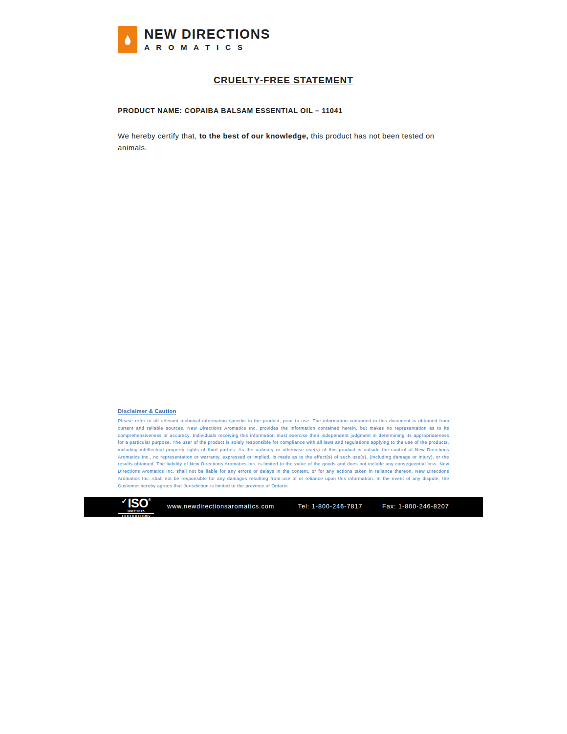NEW DIRECTIONS
A R O M A T I C S
CRUELTY-FREE STATEMENT
PRODUCT NAME: COPAIBA BALSAM ESSENTIAL OIL – 11041
We hereby certify that, to the best of our knowledge, this product has not been tested on animals.
Disclaimer & Caution
Please refer to all relevant technical information specific to the product, prior to use. The information contained in this document is obtained from current and reliable sources. New Directions Aromatics Inc. provides the information contained herein, but makes no representation as to its comprehensiveness or accuracy. Individuals receiving this information must exercise their independent judgment in determining its appropriateness for a particular purpose. The user of the product is solely responsible for compliance with all laws and regulations applying to the use of the products, including intellectual property rights of third parties. As the ordinary or otherwise use(s) of this product is outside the control of New Directions Aromatics Inc., no representation or warranty, expressed or implied, is made as to the effect(s) of such use(s), (including damage or injury), or the results obtained. The liability of New Directions Aromatics Inc. is limited to the value of the goods and does not include any consequential loss. New Directions Aromatics Inc. shall not be liable for any errors or delays in the content, or for any actions taken in reliance thereon. New Directions Aromatics Inc. shall not be responsible for any damages resulting from use of or reliance upon this information. In the event of any dispute, the Customer hereby agrees that Jurisdiction is limited to the province of Ontario.
✓ISO®
9001:2015
CERTIFIED QMS
www.newdirectionsaromatics.com Tel: 1-800-246-7817 Fax: 1-800-246-8207